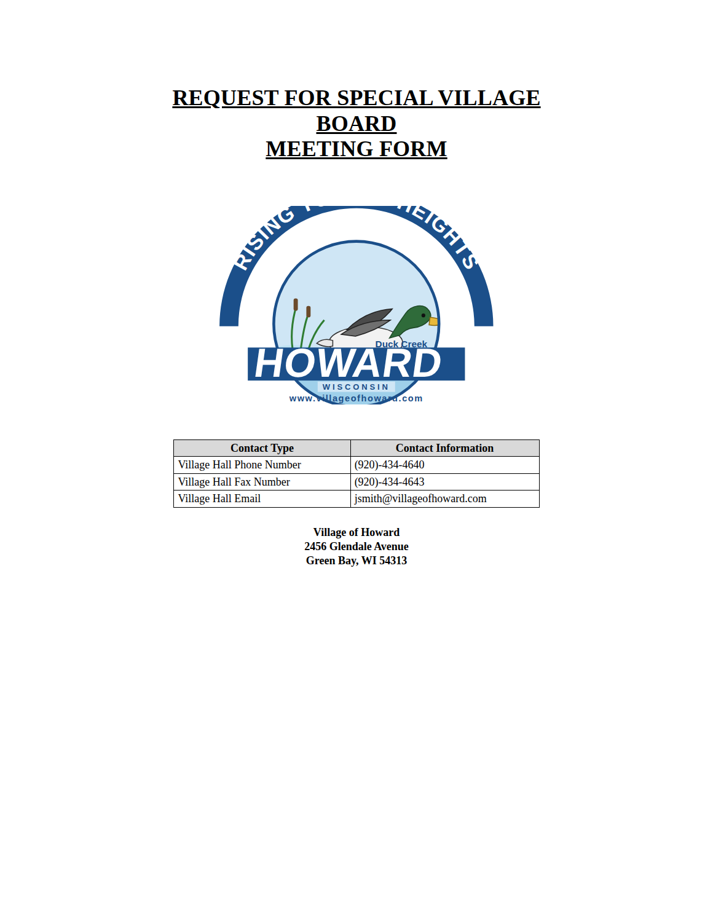REQUEST FOR SPECIAL VILLAGE BOARD
MEETING FORM
RISING TO NEW HEIGHTS Duck Creek HOWARD WISCONSIN www.villageofhoward.com
| Contact Type | Contact Information |
| --- | --- |
| Village Hall Phone Number | (920)-434-4640 |
| Village Hall Fax Number | (920)-434-4643 |
| Village Hall Email | jsmith@villageofhoward.com |
Village of Howard
2456 Glendale Avenue
Green Bay, WI 54313